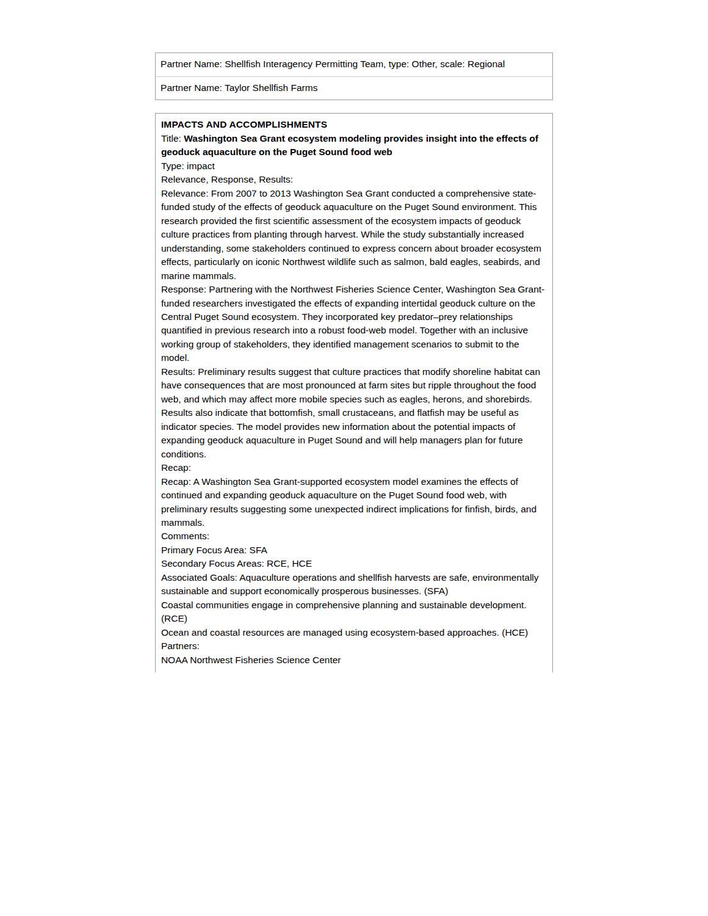| Partner Name: Shellfish Interagency Permitting Team, type: Other, scale: Regional |
| Partner Name: Taylor Shellfish Farms |
IMPACTS AND ACCOMPLISHMENTS
Title: Washington Sea Grant ecosystem modeling provides insight into the effects of geoduck aquaculture on the Puget Sound food web
Type: impact
Relevance, Response, Results:
Relevance: From 2007 to 2013 Washington Sea Grant conducted a comprehensive state-funded study of the effects of geoduck aquaculture on the Puget Sound environment. This research provided the first scientific assessment of the ecosystem impacts of geoduck culture practices from planting through harvest. While the study substantially increased understanding, some stakeholders continued to express concern about broader ecosystem effects, particularly on iconic Northwest wildlife such as salmon, bald eagles, seabirds, and marine mammals.
Response: Partnering with the Northwest Fisheries Science Center, Washington Sea Grant-funded researchers investigated the effects of expanding intertidal geoduck culture on the Central Puget Sound ecosystem. They incorporated key predator–prey relationships quantified in previous research into a robust food-web model. Together with an inclusive working group of stakeholders, they identified management scenarios to submit to the model.
Results: Preliminary results suggest that culture practices that modify shoreline habitat can have consequences that are most pronounced at farm sites but ripple throughout the food web, and which may affect more mobile species such as eagles, herons, and shorebirds. Results also indicate that bottomfish, small crustaceans, and flatfish may be useful as indicator species. The model provides new information about the potential impacts of expanding geoduck aquaculture in Puget Sound and will help managers plan for future conditions.
Recap:
Recap: A Washington Sea Grant-supported ecosystem model examines the effects of continued and expanding geoduck aquaculture on the Puget Sound food web, with preliminary results suggesting some unexpected indirect implications for finfish, birds, and mammals.
Comments:
Primary Focus Area: SFA
Secondary Focus Areas: RCE, HCE
Associated Goals: Aquaculture operations and shellfish harvests are safe, environmentally sustainable and support economically prosperous businesses. (SFA)
Coastal communities engage in comprehensive planning and sustainable development. (RCE)
Ocean and coastal resources are managed using ecosystem-based approaches. (HCE)
Partners:
NOAA Northwest Fisheries Science Center